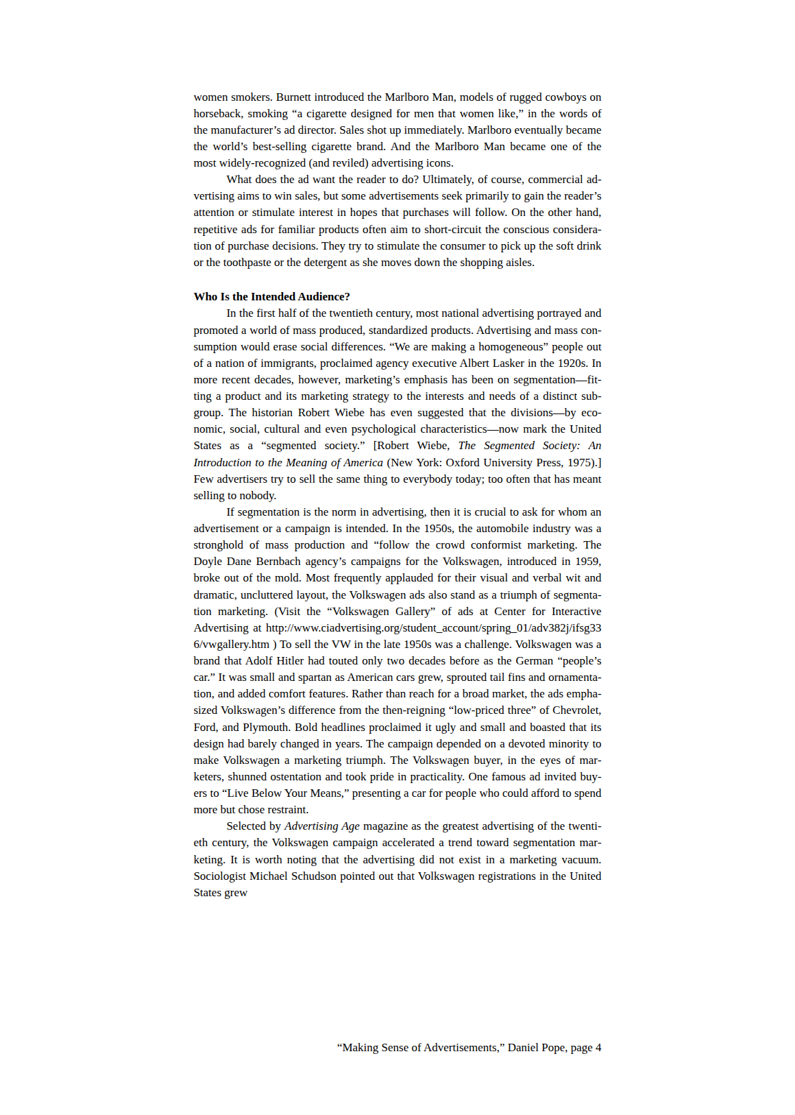women smokers. Burnett introduced the Marlboro Man, models of rugged cowboys on horseback, smoking “a cigarette designed for men that women like,” in the words of the manufacturer’s ad director. Sales shot up immediately. Marlboro eventually became the world’s best-selling cigarette brand. And the Marlboro Man became one of the most widely-recognized (and reviled) advertising icons.
What does the ad want the reader to do? Ultimately, of course, commercial advertising aims to win sales, but some advertisements seek primarily to gain the reader’s attention or stimulate interest in hopes that purchases will follow. On the other hand, repetitive ads for familiar products often aim to short-circuit the conscious consideration of purchase decisions. They try to stimulate the consumer to pick up the soft drink or the toothpaste or the detergent as she moves down the shopping aisles.
Who Is the Intended Audience?
In the first half of the twentieth century, most national advertising portrayed and promoted a world of mass produced, standardized products. Advertising and mass consumption would erase social differences. “We are making a homogeneous” people out of a nation of immigrants, proclaimed agency executive Albert Lasker in the 1920s. In more recent decades, however, marketing’s emphasis has been on segmentation—fitting a product and its marketing strategy to the interests and needs of a distinct subgroup. The historian Robert Wiebe has even suggested that the divisions—by economic, social, cultural and even psychological characteristics—now mark the United States as a “segmented society.” [Robert Wiebe, The Segmented Society: An Introduction to the Meaning of America (New York: Oxford University Press, 1975).] Few advertisers try to sell the same thing to everybody today; too often that has meant selling to nobody.
If segmentation is the norm in advertising, then it is crucial to ask for whom an advertisement or a campaign is intended. In the 1950s, the automobile industry was a stronghold of mass production and “follow the crowd conformist marketing. The Doyle Dane Bernbach agency’s campaigns for the Volkswagen, introduced in 1959, broke out of the mold. Most frequently applauded for their visual and verbal wit and dramatic, uncluttered layout, the Volkswagen ads also stand as a triumph of segmentation marketing. (Visit the “Volkswagen Gallery” of ads at Center for Interactive Advertising at http://www.ciadvertising.org/student_account/spring_01/adv382j/ifsg336/vwgallery.htm ) To sell the VW in the late 1950s was a challenge. Volkswagen was a brand that Adolf Hitler had touted only two decades before as the German “people’s car.” It was small and spartan as American cars grew, sprouted tail fins and ornamentation, and added comfort features. Rather than reach for a broad market, the ads emphasized Volkswagen’s difference from the then-reigning “low-priced three” of Chevrolet, Ford, and Plymouth. Bold headlines proclaimed it ugly and small and boasted that its design had barely changed in years. The campaign depended on a devoted minority to make Volkswagen a marketing triumph. The Volkswagen buyer, in the eyes of marketers, shunned ostentation and took pride in practicality. One famous ad invited buyers to “Live Below Your Means,” presenting a car for people who could afford to spend more but chose restraint.
Selected by Advertising Age magazine as the greatest advertising of the twentieth century, the Volkswagen campaign accelerated a trend toward segmentation marketing. It is worth noting that the advertising did not exist in a marketing vacuum. Sociologist Michael Schudson pointed out that Volkswagen registrations in the United States grew
“Making Sense of Advertisements,” Daniel Pope, page 4